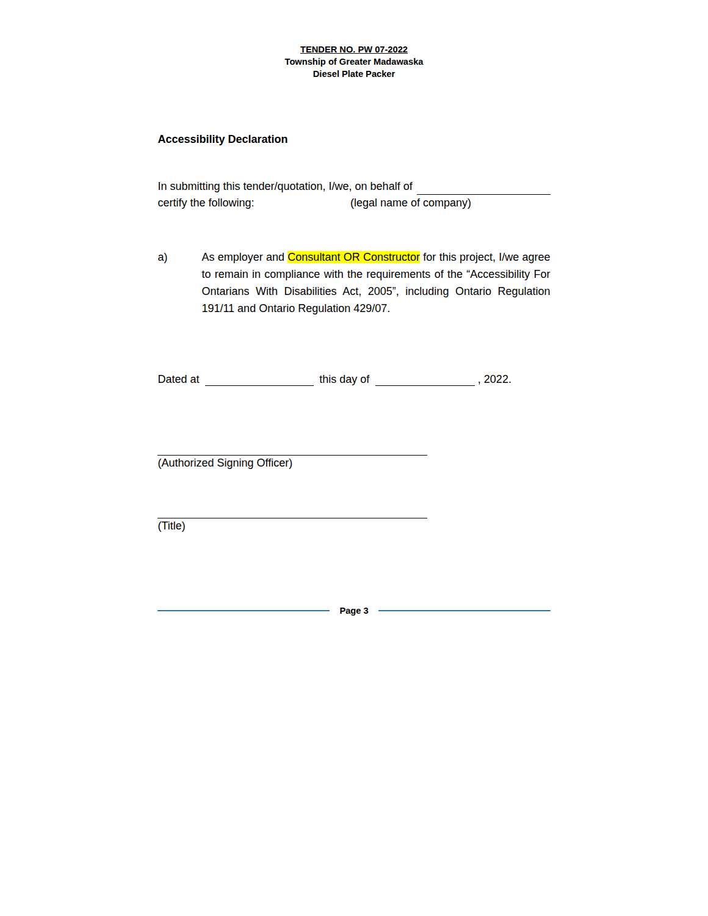TENDER NO. PW 07-2022
Township of Greater Madawaska
Diesel Plate Packer
Accessibility Declaration
In submitting this tender/quotation, I/we, on behalf of
certify the following: (legal name of company)
a)
As employer and Consultant OR Constructor for this project, I/we agree to remain in compliance with the requirements of the “Accessibility For Ontarians With Disabilities Act, 2005”, including Ontario Regulation 191/11 and Ontario Regulation 429/07.
Dated at this day of , 2022.
(Authorized Signing Officer)
(Title)
Page 3